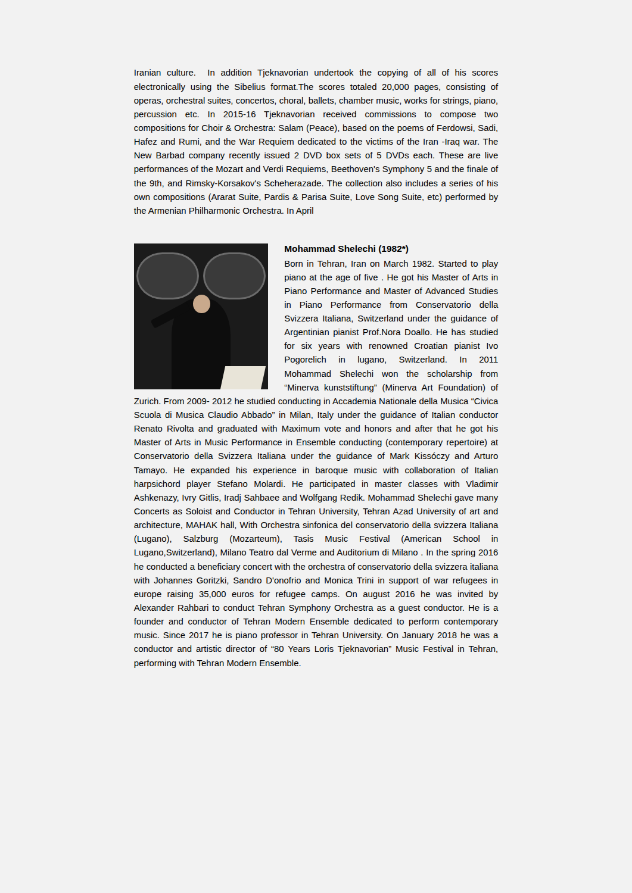Iranian culture. In addition Tjeknavorian undertook the copying of all of his scores electronically using the Sibelius format.The scores totaled 20,000 pages, consisting of operas, orchestral suites, concertos, choral, ballets, chamber music, works for strings, piano, percussion etc. In 2015-16 Tjeknavorian received commissions to compose two compositions for Choir & Orchestra: Salam (Peace), based on the poems of Ferdowsi, Sadi, Hafez and Rumi, and the War Requiem dedicated to the victims of the Iran -Iraq war. The New Barbad company recently issued 2 DVD box sets of 5 DVDs each. These are live performances of the Mozart and Verdi Requiems, Beethoven's Symphony 5 and the finale of the 9th, and Rimsky-Korsakov's Scheherazade. The collection also includes a series of his own compositions (Ararat Suite, Pardis & Parisa Suite, Love Song Suite, etc) performed by the Armenian Philharmonic Orchestra. In April
Mohammad Shelechi (1982*)
Born in Tehran, Iran on March 1982. Started to play piano at the age of five . He got his Master of Arts in Piano Performance and Master of Advanced Studies in Piano Performance from Conservatorio della Svizzera Italiana, Switzerland under the guidance of Argentinian pianist Prof.Nora Doallo. He has studied for six years with renowned Croatian pianist Ivo Pogorelich in lugano, Switzerland. In 2011 Mohammad Shelechi won the scholarship from “Minerva kunststiftung” (Minerva Art Foundation) of Zurich. From 2009- 2012 he studied conducting in Accademia Nationale della Musica “Civica Scuola di Musica Claudio Abbado” in Milan, Italy under the guidance of Italian conductor Renato Rivolta and graduated with Maximum vote and honors and after that he got his Master of Arts in Music Performance in Ensemble conducting (contemporary repertoire) at Conservatorio della Svizzera Italiana under the guidance of Mark Kissóczy and Arturo Tamayo. He expanded his experience in baroque music with collaboration of Italian harpsichord player Stefano Molardi. He participated in master classes with Vladimir Ashkenazy, Ivry Gitlis, Iradj Sahbaee and Wolfgang Redik. Mohammad Shelechi gave many Concerts as Soloist and Conductor in Tehran University, Tehran Azad University of art and architecture, MAHAK hall, With Orchestra sinfonica del conservatorio della svizzera Italiana (Lugano), Salzburg (Mozarteum), Tasis Music Festival (American School in Lugano,Switzerland), Milano Teatro dal Verme and Auditorium di Milano . In the spring 2016 he conducted a beneficiary concert with the orchestra of conservatorio della svizzera italiana with Johannes Goritzki, Sandro D'onofrio and Monica Trini in support of war refugees in europe raising 35,000 euros for refugee camps. On august 2016 he was invited by Alexander Rahbari to conduct Tehran Symphony Orchestra as a guest conductor. He is a founder and conductor of Tehran Modern Ensemble dedicated to perform contemporary music. Since 2017 he is piano professor in Tehran University. On January 2018 he was a conductor and artistic director of “80 Years Loris Tjeknavorian” Music Festival in Tehran, performing with Tehran Modern Ensemble.